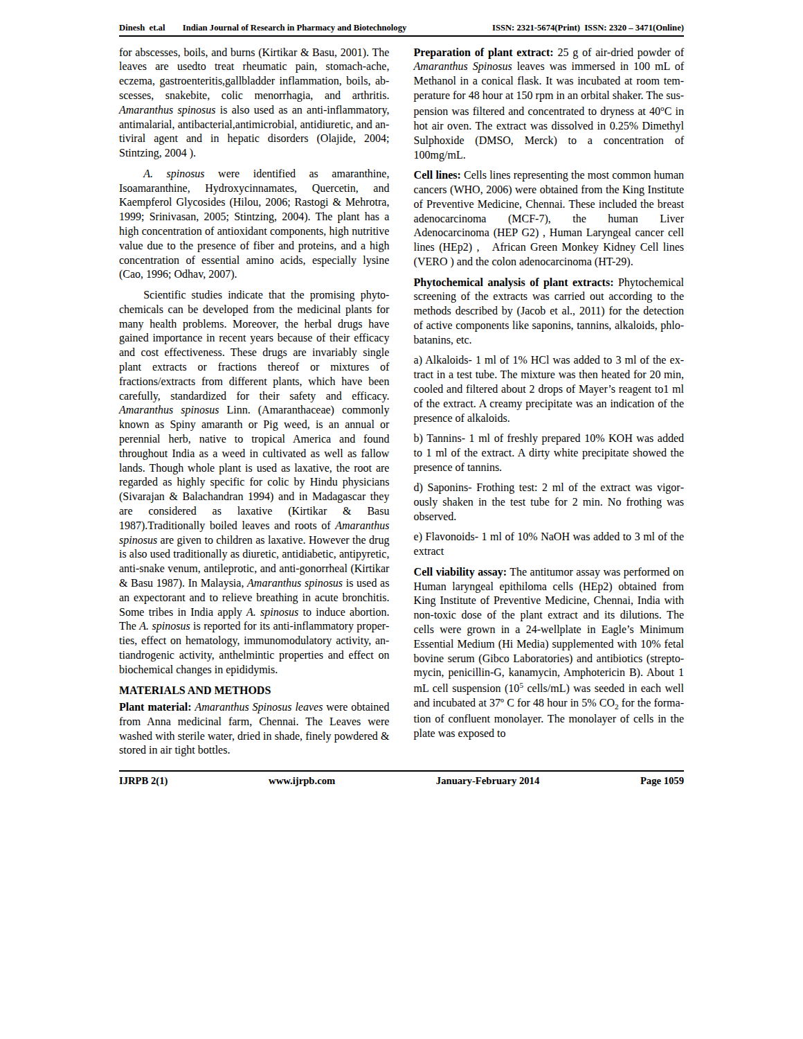Dinesh et.al Indian Journal of Research in Pharmacy and Biotechnology ISSN: 2321-5674(Print) ISSN: 2320 – 3471(Online)
for abscesses, boils, and burns (Kirtikar & Basu, 2001). The leaves are usedto treat rheumatic pain, stomach-ache, eczema, gastroenteritis,gallbladder inflammation, boils, abscesses, snakebite, colic menorrhagia, and arthritis. Amaranthus spinosus is also used as an anti-inflammatory, antimalarial, antibacterial,antimicrobial, antidiuretic, and antiviral agent and in hepatic disorders (Olajide, 2004; Stintzing, 2004 ).
A. spinosus were identified as amaranthine, Isoamaranthine, Hydroxycinnamates, Quercetin, and Kaempferol Glycosides (Hilou, 2006; Rastogi & Mehrotra, 1999; Srinivasan, 2005; Stintzing, 2004). The plant has a high concentration of antioxidant components, high nutritive value due to the presence of fiber and proteins, and a high concentration of essential amino acids, especially lysine (Cao, 1996; Odhav, 2007).
Scientific studies indicate that the promising phytochemicals can be developed from the medicinal plants for many health problems. Moreover, the herbal drugs have gained importance in recent years because of their efficacy and cost effectiveness. These drugs are invariably single plant extracts or fractions thereof or mixtures of fractions/extracts from different plants, which have been carefully, standardized for their safety and efficacy. Amaranthus spinosus Linn. (Amaranthaceae) commonly known as Spiny amaranth or Pig weed, is an annual or perennial herb, native to tropical America and found throughout India as a weed in cultivated as well as fallow lands. Though whole plant is used as laxative, the root are regarded as highly specific for colic by Hindu physicians (Sivarajan & Balachandran 1994) and in Madagascar they are considered as laxative (Kirtikar & Basu 1987).Traditionally boiled leaves and roots of Amaranthus spinosus are given to children as laxative. However the drug is also used traditionally as diuretic, antidiabetic, antipyretic, anti-snake venum, antileprotic, and anti-gonorrheal (Kirtikar & Basu 1987). In Malaysia, Amaranthus spinosus is used as an expectorant and to relieve breathing in acute bronchitis. Some tribes in India apply A. spinosus to induce abortion. The A. spinosus is reported for its anti-inflammatory properties, effect on hematology, immunomodulatory activity, antiandrogenic activity, anthelmintic properties and effect on biochemical changes in epididymis.
MATERIALS AND METHODS
Plant material: Amaranthus Spinosus leaves were obtained from Anna medicinal farm, Chennai. The Leaves were washed with sterile water, dried in shade, finely powdered & stored in air tight bottles.
Preparation of plant extract: 25 g of air-dried powder of Amaranthus Spinosus leaves was immersed in 100 mL of Methanol in a conical flask. It was incubated at room temperature for 48 hour at 150 rpm in an orbital shaker. The suspension was filtered and concentrated to dryness at 40oC in hot air oven. The extract was dissolved in 0.25% Dimethyl Sulphoxide (DMSO, Merck) to a concentration of 100mg/mL.
Cell lines: Cells lines representing the most common human cancers (WHO, 2006) were obtained from the King Institute of Preventive Medicine, Chennai. These included the breast adenocarcinoma (MCF-7), the human Liver Adenocarcinoma (HEP G2) , Human Laryngeal cancer cell lines (HEp2) , African Green Monkey Kidney Cell lines (VERO ) and the colon adenocarcinoma (HT-29).
Phytochemical analysis of plant extracts: Phytochemical screening of the extracts was carried out according to the methods described by (Jacob et al., 2011) for the detection of active components like saponins, tannins, alkaloids, phlobatanins, etc.
a) Alkaloids- 1 ml of 1% HCl was added to 3 ml of the extract in a test tube. The mixture was then heated for 20 min, cooled and filtered about 2 drops of Mayer’s reagent to1 ml of the extract. A creamy precipitate was an indication of the presence of alkaloids.
b) Tannins- 1 ml of freshly prepared 10% KOH was added to 1 ml of the extract. A dirty white precipitate showed the presence of tannins.
d) Saponins- Frothing test: 2 ml of the extract was vigorously shaken in the test tube for 2 min. No frothing was observed.
e) Flavonoids- 1 ml of 10% NaOH was added to 3 ml of the extract
Cell viability assay: The antitumor assay was performed on Human laryngeal epithiloma cells (HEp2) obtained from King Institute of Preventive Medicine, Chennai, India with non-toxic dose of the plant extract and its dilutions. The cells were grown in a 24-wellplate in Eagle’s Minimum Essential Medium (Hi Media) supplemented with 10% fetal bovine serum (Gibco Laboratories) and antibiotics (streptomycin, penicillin-G, kanamycin, Amphotericin B). About 1 mL cell suspension (105 cells/mL) was seeded in each well and incubated at 37º C for 48 hour in 5% CO2 for the formation of confluent monolayer. The monolayer of cells in the plate was exposed to
IJRPB 2(1) www.ijrpb.com January-February 2014 Page 1059